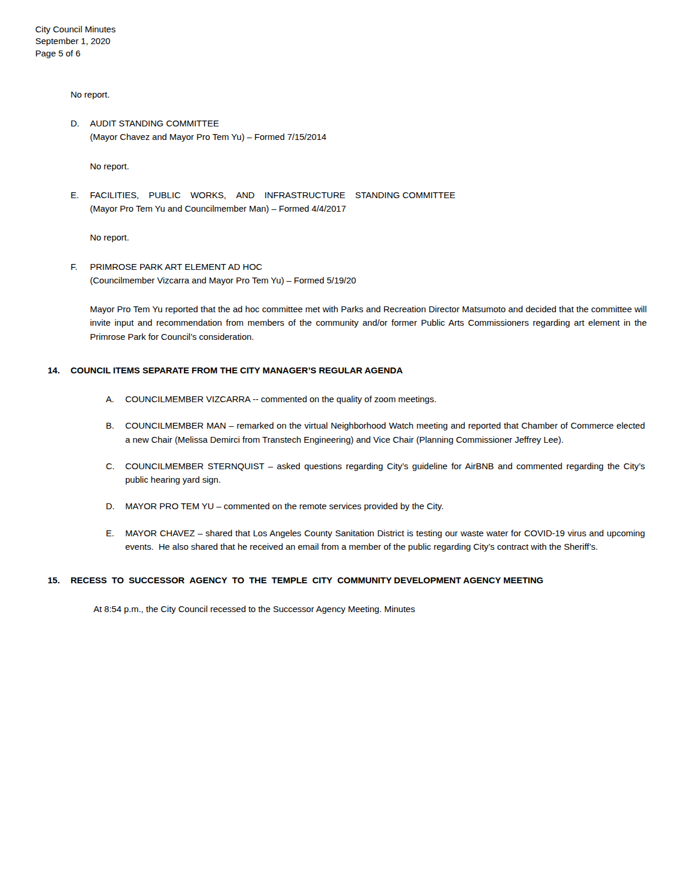City Council Minutes
September 1, 2020
Page 5 of 6
No report.
D. AUDIT STANDING COMMITTEE
(Mayor Chavez and Mayor Pro Tem Yu) – Formed 7/15/2014
No report.
E. FACILITIES, PUBLIC WORKS, AND INFRASTRUCTURE STANDING COMMITTEE
(Mayor Pro Tem Yu and Councilmember Man) – Formed 4/4/2017
No report.
F. PRIMROSE PARK ART ELEMENT AD HOC
(Councilmember Vizcarra and Mayor Pro Tem Yu) – Formed 5/19/20
Mayor Pro Tem Yu reported that the ad hoc committee met with Parks and Recreation Director Matsumoto and decided that the committee will invite input and recommendation from members of the community and/or former Public Arts Commissioners regarding art element in the Primrose Park for Council’s consideration.
14. COUNCIL ITEMS SEPARATE FROM THE CITY MANAGER’S REGULAR AGENDA
A. COUNCILMEMBER VIZCARRA -- commented on the quality of zoom meetings.
B. COUNCILMEMBER MAN – remarked on the virtual Neighborhood Watch meeting and reported that Chamber of Commerce elected a new Chair (Melissa Demirci from Transtech Engineering) and Vice Chair (Planning Commissioner Jeffrey Lee).
C. COUNCILMEMBER STERNQUIST – asked questions regarding City’s guideline for AirBNB and commented regarding the City’s public hearing yard sign.
D. MAYOR PRO TEM YU – commented on the remote services provided by the City.
E. MAYOR CHAVEZ – shared that Los Angeles County Sanitation District is testing our waste water for COVID-19 virus and upcoming events. He also shared that he received an email from a member of the public regarding City’s contract with the Sheriff’s.
15. RECESS TO SUCCESSOR AGENCY TO THE TEMPLE CITY COMMUNITY DEVELOPMENT AGENCY MEETING
At 8:54 p.m., the City Council recessed to the Successor Agency Meeting. Minutes